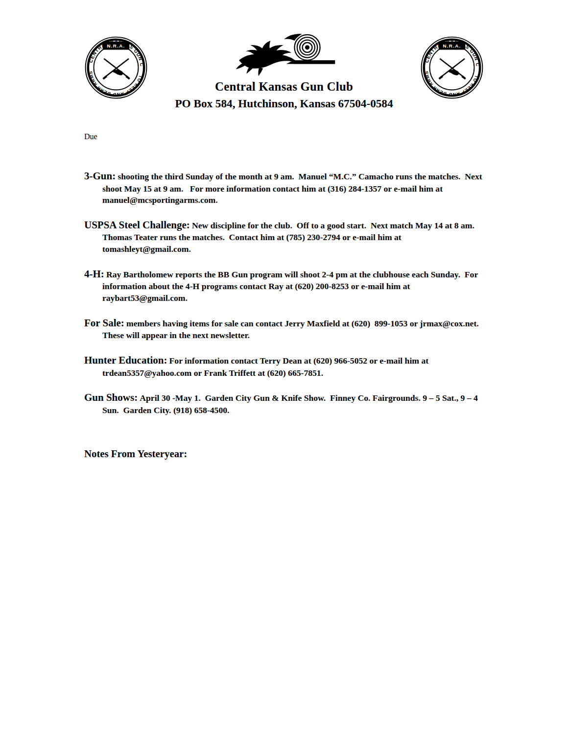CENTRAL KANSAS GUN CLUB TO KEEP AND BEAR ARMS N.R.A.
Central Kansas Gun Club
PO Box 584, Hutchinson, Kansas 67504-0584
CENTRAL KANSAS GUN CLUB TO KEEP AND BEAR ARMS N.R.A.
Due
3-Gun: shooting the third Sunday of the month at 9 am. Manuel “M.C.” Camacho runs the matches. Next shoot May 15 at 9 am. For more information contact him at (316) 284-1357 or e-mail him at manuel@mcsportingarms.com.
USPSA Steel Challenge: New discipline for the club. Off to a good start. Next match May 14 at 8 am. Thomas Teater runs the matches. Contact him at (785) 230-2794 or e-mail him at tomashleyt@gmail.com.
4-H: Ray Bartholomew reports the BB Gun program will shoot 2-4 pm at the clubhouse each Sunday. For information about the 4-H programs contact Ray at (620) 200-8253 or e-mail him at raybart53@gmail.com.
For Sale: members having items for sale can contact Jerry Maxfield at (620) 899-1053 or jrmax@cox.net. These will appear in the next newsletter.
Hunter Education: For information contact Terry Dean at (620) 966-5052 or e-mail him at trdean5357@yahoo.com or Frank Triffett at (620) 665-7851.
Gun Shows: April 30 -May 1. Garden City Gun & Knife Show. Finney Co. Fairgrounds. 9 – 5 Sat., 9 – 4 Sun. Garden City. (918) 658-4500.
Notes From Yesteryear: